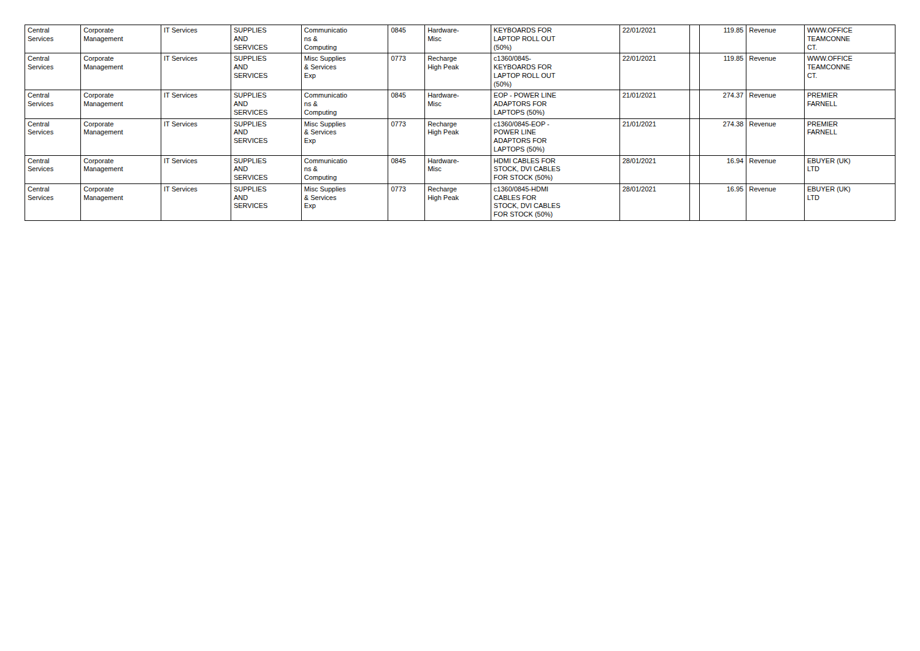| Central Services | Corporate Management | IT Services | SUPPLIES AND SERVICES | Communicatio ns & Computing | 0845 | Hardware- Misc | KEYBOARDS FOR LAPTOP ROLL OUT (50%) | 22/01/2021 | | 119.85 | Revenue | WWW.OFFICE TEAMCONNE CT. |
| Central Services | Corporate Management | IT Services | SUPPLIES AND SERVICES | Misc Supplies & Services Exp | 0773 | Recharge High Peak | c1360/0845- KEYBOARDS FOR LAPTOP ROLL OUT (50%) | 22/01/2021 | | 119.85 | Revenue | WWW.OFFICE TEAMCONNE CT. |
| Central Services | Corporate Management | IT Services | SUPPLIES AND SERVICES | Communicatio ns & Computing | 0845 | Hardware- Misc | EOP - POWER LINE ADAPTORS FOR LAPTOPS (50%) | 21/01/2021 | | 274.37 | Revenue | PREMIER FARNELL |
| Central Services | Corporate Management | IT Services | SUPPLIES AND SERVICES | Misc Supplies & Services Exp | 0773 | Recharge High Peak | c1360/0845-EOP - POWER LINE ADAPTORS FOR LAPTOPS (50%) | 21/01/2021 | | 274.38 | Revenue | PREMIER FARNELL |
| Central Services | Corporate Management | IT Services | SUPPLIES AND SERVICES | Communicatio ns & Computing | 0845 | Hardware- Misc | HDMI CABLES FOR STOCK, DVI CABLES FOR STOCK (50%) | 28/01/2021 | | 16.94 | Revenue | EBUYER (UK) LTD |
| Central Services | Corporate Management | IT Services | SUPPLIES AND SERVICES | Misc Supplies & Services Exp | 0773 | Recharge High Peak | c1360/0845-HDMI CABLES FOR STOCK, DVI CABLES FOR STOCK (50%) | 28/01/2021 | | 16.95 | Revenue | EBUYER (UK) LTD |